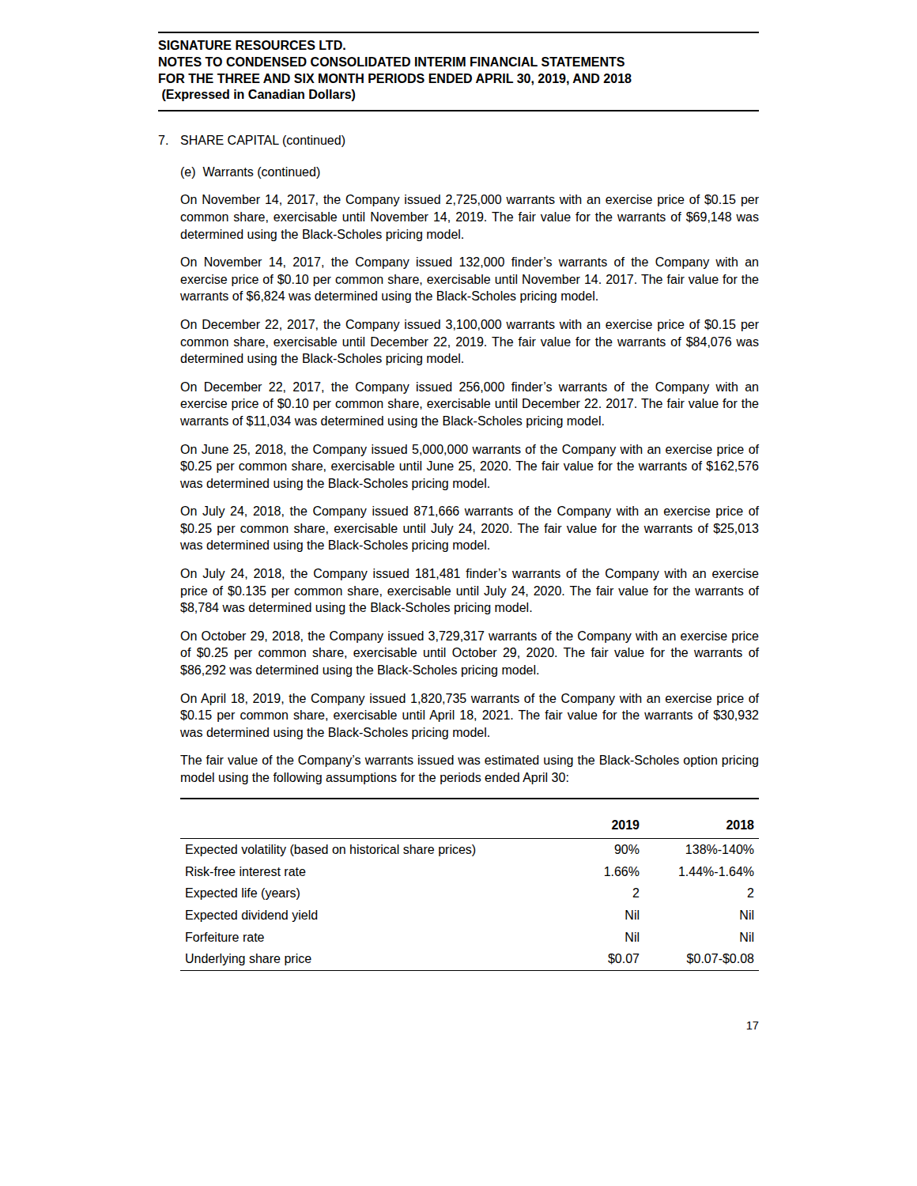SIGNATURE RESOURCES LTD.
NOTES TO CONDENSED CONSOLIDATED INTERIM FINANCIAL STATEMENTS
FOR THE THREE AND SIX MONTH PERIODS ENDED APRIL 30, 2019, AND 2018
(Expressed in Canadian Dollars)
7. SHARE CAPITAL (continued)
(e) Warrants (continued)
On November 14, 2017, the Company issued 2,725,000 warrants with an exercise price of $0.15 per common share, exercisable until November 14, 2019. The fair value for the warrants of $69,148 was determined using the Black-Scholes pricing model.
On November 14, 2017, the Company issued 132,000 finder’s warrants of the Company with an exercise price of $0.10 per common share, exercisable until November 14. 2017. The fair value for the warrants of $6,824 was determined using the Black-Scholes pricing model.
On December 22, 2017, the Company issued 3,100,000 warrants with an exercise price of $0.15 per common share, exercisable until December 22, 2019. The fair value for the warrants of $84,076 was determined using the Black-Scholes pricing model.
On December 22, 2017, the Company issued 256,000 finder’s warrants of the Company with an exercise price of $0.10 per common share, exercisable until December 22. 2017. The fair value for the warrants of $11,034 was determined using the Black-Scholes pricing model.
On June 25, 2018, the Company issued 5,000,000 warrants of the Company with an exercise price of $0.25 per common share, exercisable until June 25, 2020. The fair value for the warrants of $162,576 was determined using the Black-Scholes pricing model.
On July 24, 2018, the Company issued 871,666 warrants of the Company with an exercise price of $0.25 per common share, exercisable until July 24, 2020. The fair value for the warrants of $25,013 was determined using the Black-Scholes pricing model.
On July 24, 2018, the Company issued 181,481 finder’s warrants of the Company with an exercise price of $0.135 per common share, exercisable until July 24, 2020. The fair value for the warrants of $8,784 was determined using the Black-Scholes pricing model.
On October 29, 2018, the Company issued 3,729,317 warrants of the Company with an exercise price of $0.25 per common share, exercisable until October 29, 2020. The fair value for the warrants of $86,292 was determined using the Black-Scholes pricing model.
On April 18, 2019, the Company issued 1,820,735 warrants of the Company with an exercise price of $0.15 per common share, exercisable until April 18, 2021. The fair value for the warrants of $30,932 was determined using the Black-Scholes pricing model.
The fair value of the Company’s warrants issued was estimated using the Black-Scholes option pricing model using the following assumptions for the periods ended April 30:
| | 2019 | 2018 |
| --- | --- | --- |
| Expected volatility (based on historical share prices) | 90% | 138%-140% |
| Risk-free interest rate | 1.66% | 1.44%-1.64% |
| Expected life (years) | 2 | 2 |
| Expected dividend yield | Nil | Nil |
| Forfeiture rate | Nil | Nil |
| Underlying share price | $0.07 | $0.07-$0.08 |
17